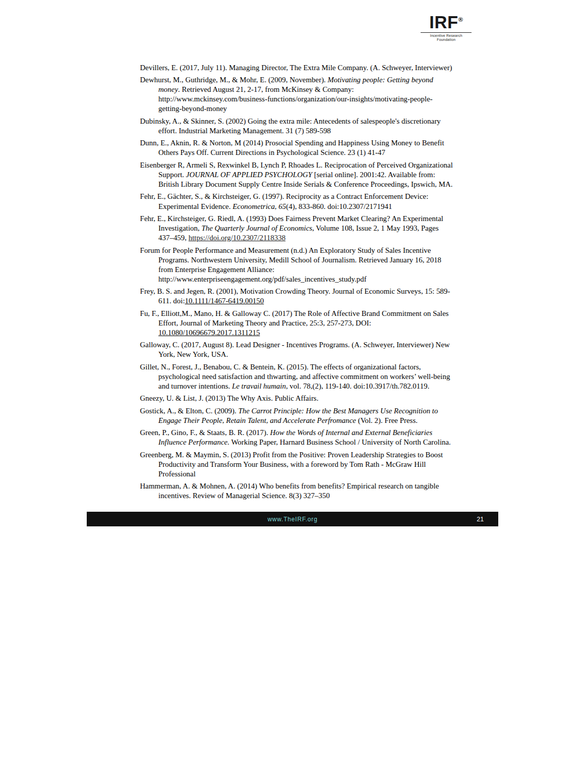IRF®
Incentive Research
Foundation
Devillers, E. (2017, July 11). Managing Director, The Extra Mile Company. (A. Schweyer, Interviewer)
Dewhurst, M., Guthridge, M., & Mohr, E. (2009, November). Motivating people: Getting beyond money. Retrieved August 21, 2-17, from McKinsey & Company: http://www.mckinsey.com/business-functions/organization/our-insights/motivating-people-getting-beyond-money
Dubinsky, A., & Skinner, S. (2002) Going the extra mile: Antecedents of salespeople's discretionary effort. Industrial Marketing Management. 31 (7) 589-598
Dunn, E., Aknin, R. & Norton, M (2014) Prosocial Spending and Happiness Using Money to Benefit Others Pays Off. Current Directions in Psychological Science. 23 (1) 41-47
Eisenberger R, Armeli S, Rexwinkel B, Lynch P, Rhoades L. Reciprocation of Perceived Organizational Support. JOURNAL OF APPLIED PSYCHOLOGY [serial online]. 2001:42. Available from: British Library Document Supply Centre Inside Serials & Conference Proceedings, Ipswich, MA.
Fehr, E., Gächter, S., & Kirchsteiger, G. (1997). Reciprocity as a Contract Enforcement Device: Experimental Evidence. Econometrica, 65(4), 833-860. doi:10.2307/2171941
Fehr, E., Kirchsteiger, G. Riedl, A. (1993) Does Fairness Prevent Market Clearing? An Experimental Investigation, The Quarterly Journal of Economics, Volume 108, Issue 2, 1 May 1993, Pages 437–459, https://doi.org/10.2307/2118338
Forum for People Performance and Measurement (n.d.) An Exploratory Study of Sales Incentive Programs. Northwestern University, Medill School of Journalism. Retrieved January 16, 2018 from Enterprise Engagement Alliance: http://www.enterpriseengagement.org/pdf/sales_incentives_study.pdf
Frey, B. S. and Jegen, R. (2001), Motivation Crowding Theory. Journal of Economic Surveys, 15: 589-611. doi:10.1111/1467-6419.00150
Fu, F., Elliott,M., Mano, H. & Galloway C. (2017) The Role of Affective Brand Commitment on Sales Effort, Journal of Marketing Theory and Practice, 25:3, 257-273, DOI: 10.1080/10696679.2017.1311215
Galloway, C. (2017, August 8). Lead Designer - Incentives Programs. (A. Schweyer, Interviewer) New York, New York, USA.
Gillet, N., Forest, J., Benabou, C. & Bentein, K. (2015). The effects of organizational factors, psychological need satisfaction and thwarting, and affective commitment on workers’ well-being and turnover intentions. Le travail humain, vol. 78,(2), 119-140. doi:10.3917/th.782.0119.
Gneezy, U. & List, J. (2013) The Why Axis. Public Affairs.
Gostick, A., & Elton, C. (2009). The Carrot Principle: How the Best Managers Use Recognition to Engage Their People, Retain Talent, and Accelerate Perfromance (Vol. 2). Free Press.
Green, P., Gino, F., & Staats, B. R. (2017). How the Words of Internal and External Beneficiaries Influence Performance. Working Paper, Harnard Business School / University of North Carolina.
Greenberg, M. & Maymin, S. (2013) Profit from the Positive: Proven Leadership Strategies to Boost Productivity and Transform Your Business, with a foreword by Tom Rath - McGraw Hill Professional
Hammerman, A. & Mohnen, A. (2014) Who benefits from benefits? Empirical research on tangible incentives. Review of Managerial Science. 8(3) 327–350
www.TheIRF.org 21